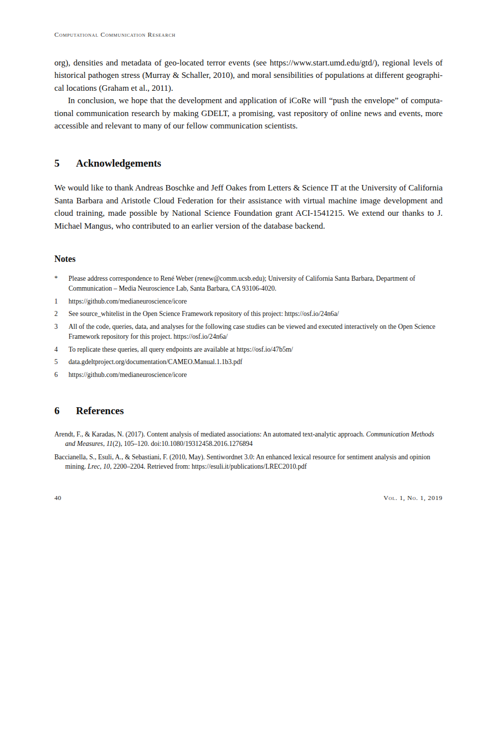Computational Communication Research
org), densities and metadata of geo-located terror events (see https://www.start.umd.edu/gtd/), regional levels of historical pathogen stress (Murray & Schaller, 2010), and moral sensibilities of populations at different geographical locations (Graham et al., 2011).
In conclusion, we hope that the development and application of iCoRe will “push the envelope” of computational communication research by making GDELT, a promising, vast repository of online news and events, more accessible and relevant to many of our fellow communication scientists.
5 Acknowledgements
We would like to thank Andreas Boschke and Jeff Oakes from Letters & Science IT at the University of California Santa Barbara and Aristotle Cloud Federation for their assistance with virtual machine image development and cloud training, made possible by National Science Foundation grant ACI-1541215. We extend our thanks to J. Michael Mangus, who contributed to an earlier version of the database backend.
Notes
*
Please address correspondence to René Weber (renew@comm.ucsb.edu); University of California Santa Barbara, Department of Communication – Media Neuroscience Lab, Santa Barbara, CA 93106-4020.
1
https://github.com/medianeuroscience/icore
2
See source_whitelist in the Open Science Framework repository of this project: https://osf.io/24n6a/
3
All of the code, queries, data, and analyses for the following case studies can be viewed and executed interactively on the Open Science Framework repository for this project. https://osf.io/24n6a/
4
To replicate these queries, all query endpoints are available at https://osf.io/47b5m/
5
data.gdeltproject.org/documentation/CAMEO.Manual.1.1b3.pdf
6
https://github.com/medianeuroscience/icore
6 References
Arendt, F., & Karadas, N. (2017). Content analysis of mediated associations: An automated text-analytic approach. Communication Methods and Measures, 11(2), 105–120. doi:10.1080/19312458.2016.1276894
Baccianella, S., Esuli, A., & Sebastiani, F. (2010, May). Sentiwordnet 3.0: An enhanced lexical resource for sentiment analysis and opinion mining. Lrec, 10, 2200–2204. Retrieved from: https://esuli.it/publications/LREC2010.pdf
40 Vol. 1, No. 1, 2019